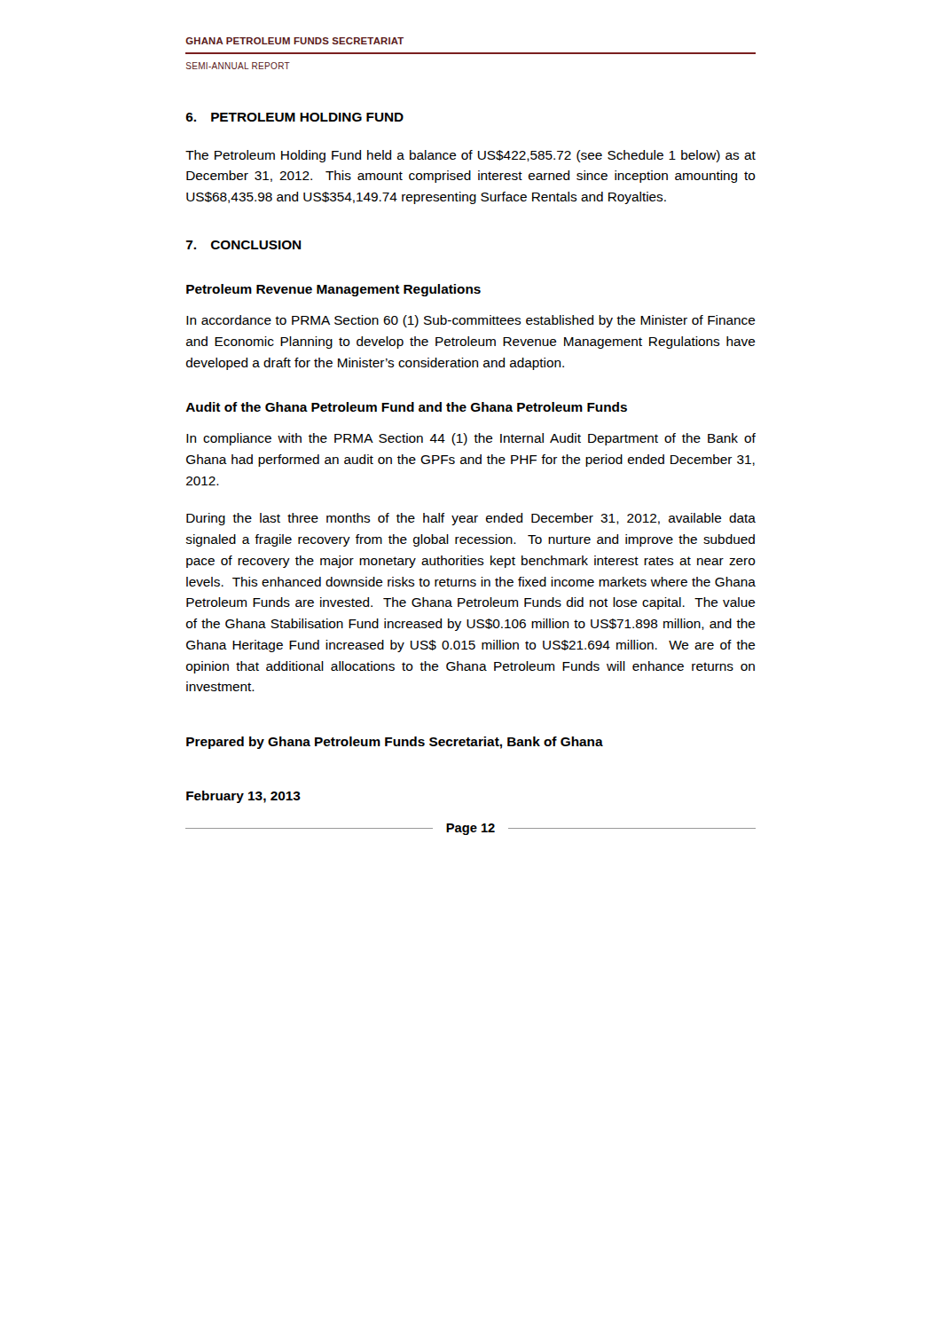GHANA PETROLEUM FUNDS SECRETARIAT
SEMI-ANNUAL REPORT
6. PETROLEUM HOLDING FUND
The Petroleum Holding Fund held a balance of US$422,585.72 (see Schedule 1 below) as at December 31, 2012. This amount comprised interest earned since inception amounting to US$68,435.98 and US$354,149.74 representing Surface Rentals and Royalties.
7. CONCLUSION
Petroleum Revenue Management Regulations
In accordance to PRMA Section 60 (1) Sub-committees established by the Minister of Finance and Economic Planning to develop the Petroleum Revenue Management Regulations have developed a draft for the Minister’s consideration and adaption.
Audit of the Ghana Petroleum Fund and the Ghana Petroleum Funds
In compliance with the PRMA Section 44 (1) the Internal Audit Department of the Bank of Ghana had performed an audit on the GPFs and the PHF for the period ended December 31, 2012.
During the last three months of the half year ended December 31, 2012, available data signaled a fragile recovery from the global recession. To nurture and improve the subdued pace of recovery the major monetary authorities kept benchmark interest rates at near zero levels. This enhanced downside risks to returns in the fixed income markets where the Ghana Petroleum Funds are invested. The Ghana Petroleum Funds did not lose capital. The value of the Ghana Stabilisation Fund increased by US$0.106 million to US$71.898 million, and the Ghana Heritage Fund increased by US$ 0.015 million to US$21.694 million. We are of the opinion that additional allocations to the Ghana Petroleum Funds will enhance returns on investment.
Prepared by Ghana Petroleum Funds Secretariat, Bank of Ghana
February 13, 2013
Page 12